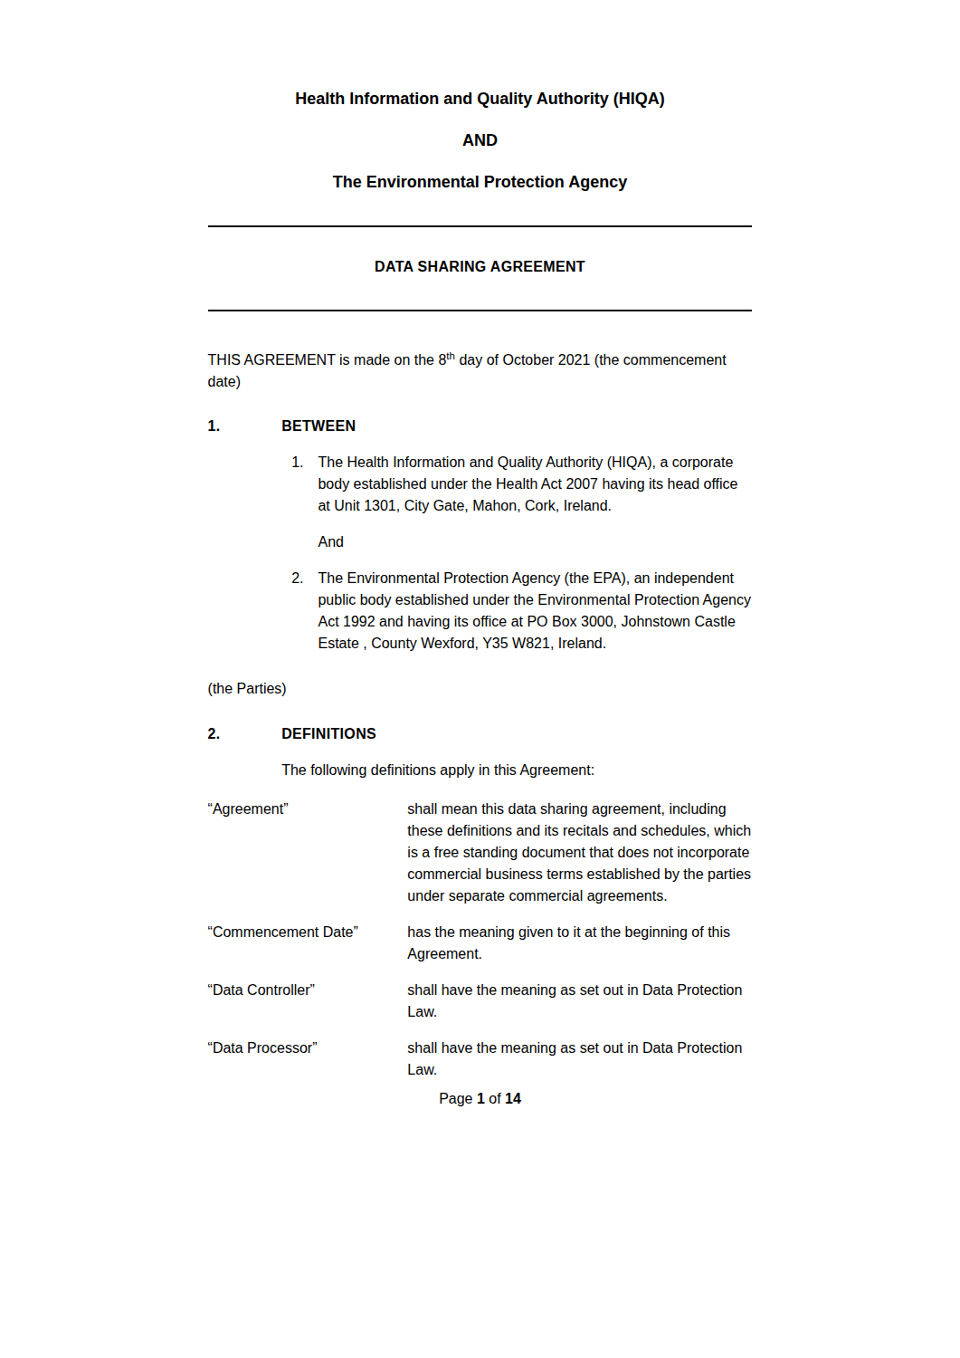Health Information and Quality Authority (HIQA) AND The Environmental Protection Agency
DATA SHARING AGREEMENT
THIS AGREEMENT is made on the 8th day of October 2021 (the commencement date)
1. BETWEEN
The Health Information and Quality Authority (HIQA), a corporate body established under the Health Act 2007 having its head office at Unit 1301, City Gate, Mahon, Cork, Ireland.
And
The Environmental Protection Agency (the EPA), an independent public body established under the Environmental Protection Agency Act 1992 and having its office at PO Box 3000, Johnstown Castle Estate , County Wexford, Y35 W821, Ireland.
(the Parties)
2. DEFINITIONS
The following definitions apply in this Agreement:
“Agreement”
shall mean this data sharing agreement, including these definitions and its recitals and schedules, which is a free standing document that does not incorporate commercial business terms established by the parties under separate commercial agreements.
“Commencement Date”
has the meaning given to it at the beginning of this Agreement.
“Data Controller”
shall have the meaning as set out in Data Protection Law.
“Data Processor”
shall have the meaning as set out in Data Protection Law.
Page 1 of 14